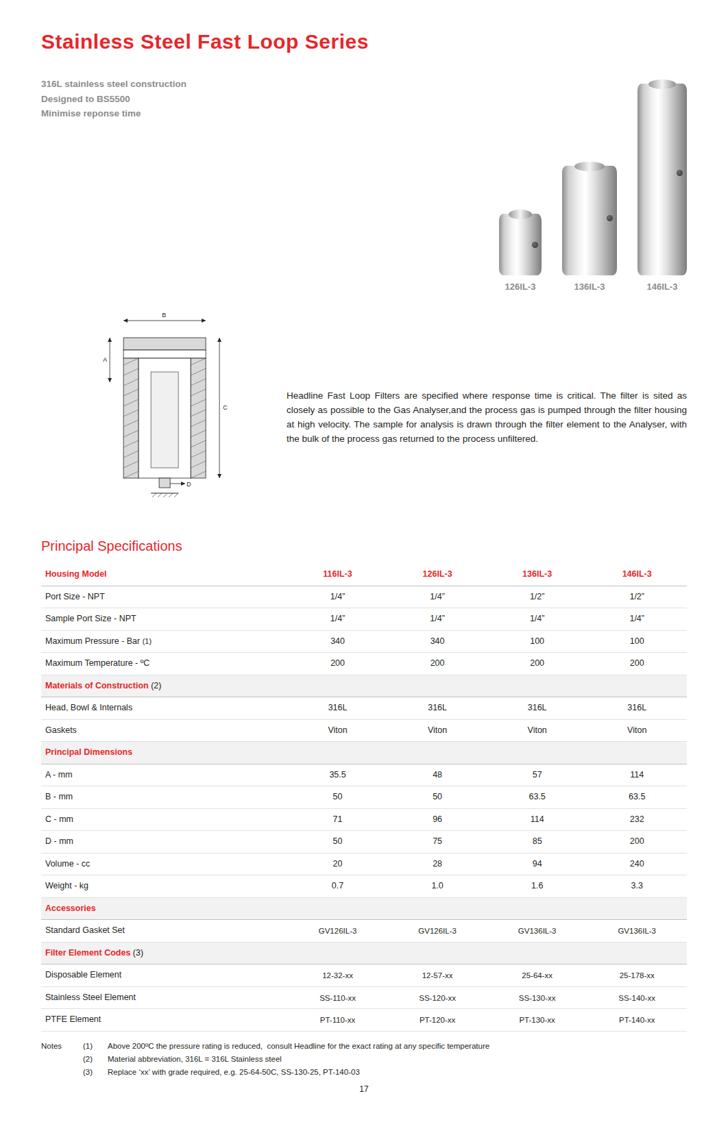Stainless Steel Fast Loop Series
316L stainless steel construction
Designed to BS5500
Minimise reponse time
126IL-3
136IL-3
146IL-3
B A C D
Headline Fast Loop Filters are specified where response time is critical. The filter is sited as closely as possible to the Gas Analyser,and the process gas is pumped through the filter housing at high velocity. The sample for analysis is drawn through the filter element to the Analyser, with the bulk of the process gas returned to the process unfiltered.
Principal Specifications
| Housing Model | 116IL-3 | 126IL-3 | 136IL-3 | 146IL-3 |
| --- | --- | --- | --- | --- |
| Port Size - NPT | 1/4” | 1/4” | 1/2” | 1/2” |
| Sample Port Size - NPT | 1/4” | 1/4” | 1/4” | 1/4” |
| Maximum Pressure - Bar (1) | 340 | 340 | 100 | 100 |
| Maximum Temperature - ºC | 200 | 200 | 200 | 200 |
| Materials of Construction (2) |
| Head, Bowl & Internals | 316L | 316L | 316L | 316L |
| Gaskets | Viton | Viton | Viton | Viton |
| Principal Dimensions |
| A - mm | 35.5 | 48 | 57 | 114 |
| B - mm | 50 | 50 | 63.5 | 63.5 |
| C - mm | 71 | 96 | 114 | 232 |
| D - mm | 50 | 75 | 85 | 200 |
| Volume - cc | 20 | 28 | 94 | 240 |
| Weight - kg | 0.7 | 1.0 | 1.6 | 3.3 |
| Accessories |
| Standard Gasket Set | GV126IL-3 | GV126IL-3 | GV136IL-3 | GV136IL-3 |
| Filter Element Codes (3) |
| Disposable Element | 12-32-xx | 12-57-xx | 25-64-xx | 25-178-xx |
| Stainless Steel Element | SS-110-xx | SS-120-xx | SS-130-xx | SS-140-xx |
| PTFE Element | PT-110-xx | PT-120-xx | PT-130-xx | PT-140-xx |
| Notes | (1) | Above 200ºC the pressure rating is reduced, consult Headline for the exact rating at any specific temperature |
| | (2) | Material abbreviation, 316L = 316L Stainless steel |
| | (3) | Replace ‘xx’ with grade required, e.g. 25-64-50C, SS-130-25, PT-140-03 |
17